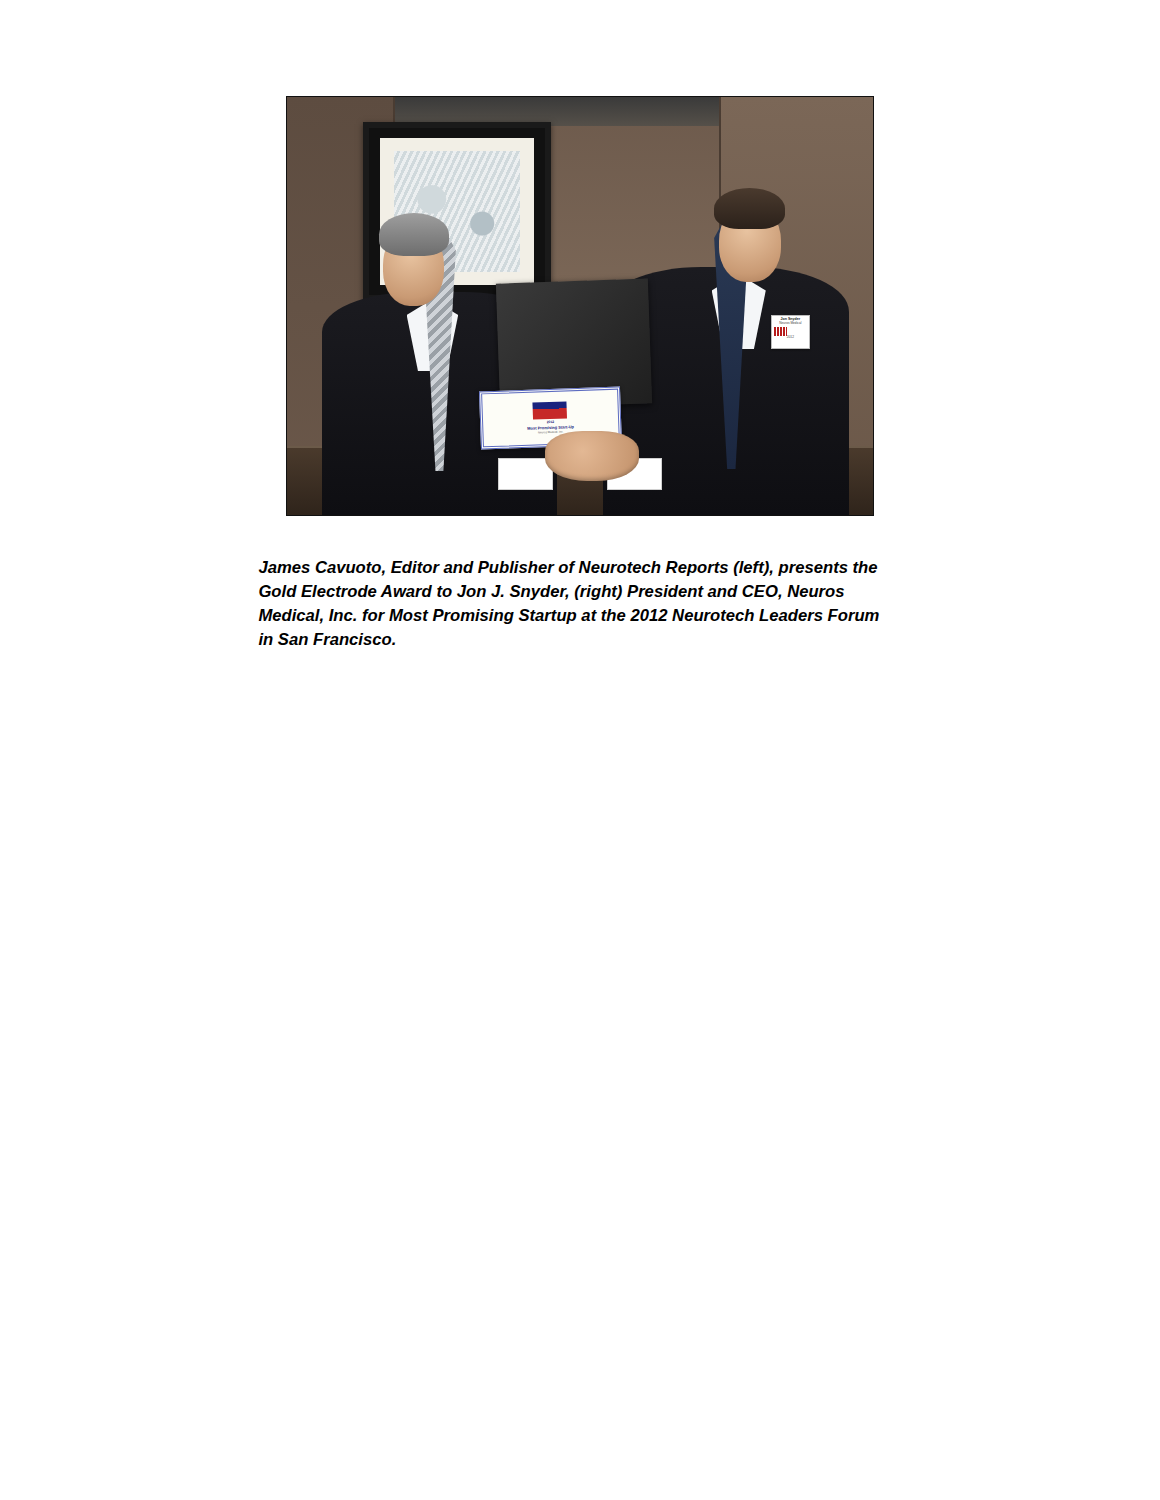Jon Snyder
Neuros Medical
2012
2012
Most Promising Start-Up
Neuros Medical, Inc.
James Cavuoto, Editor and Publisher of Neurotech Reports (left), presents the Gold Electrode Award to Jon J. Snyder, (right) President and CEO, Neuros Medical, Inc. for Most Promising Startup at the 2012 Neurotech Leaders Forum in San Francisco.